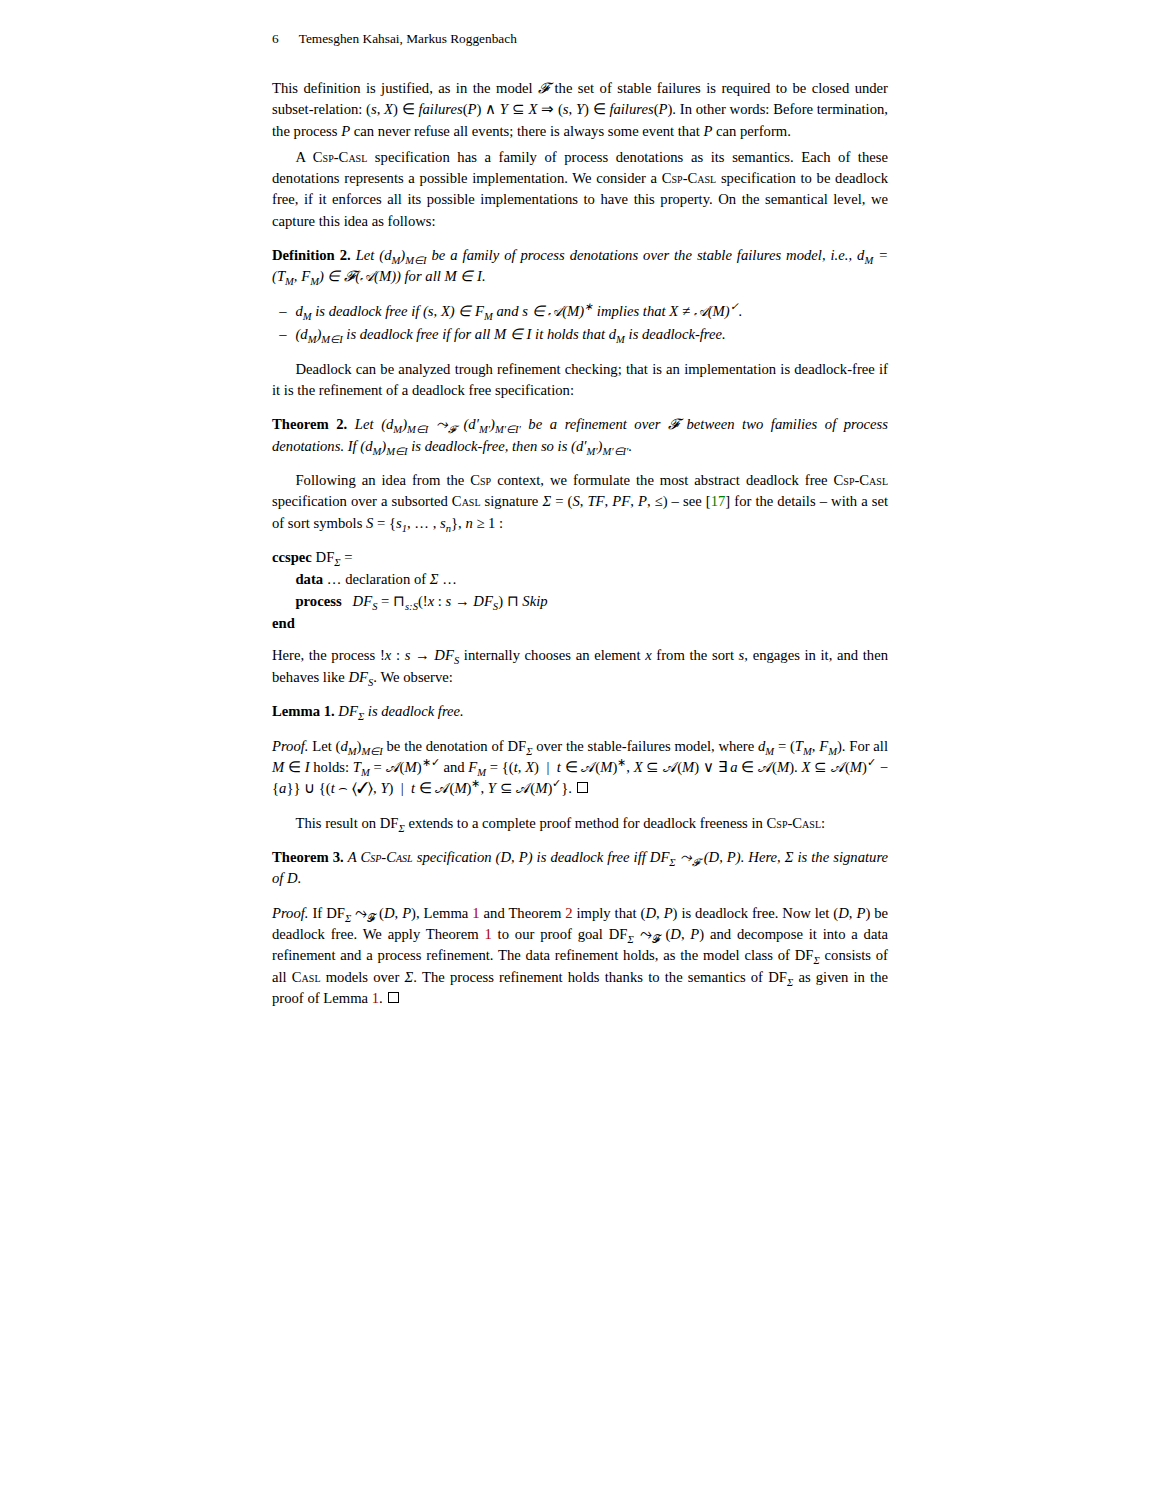6 Temesghen Kahsai, Markus Roggenbach
This definition is justified, as in the model 𝓕 the set of stable failures is required to be closed under subset-relation: (s, X) ∈ failures(P) ∧ Y ⊆ X ⇒ (s, Y) ∈ failures(P). In other words: Before termination, the process P can never refuse all events; there is always some event that P can perform.
A Csp-Casl specification has a family of process denotations as its semantics. Each of these denotations represents a possible implementation. We consider a Csp-Casl specification to be deadlock free, if it enforces all its possible implementations to have this property. On the semantical level, we capture this idea as follows:
Definition 2. Let (dM)M∈I be a family of process denotations over the stable failures model, i.e., dM = (TM, FM) ∈ 𝓕(𝒜(M)) for all M ∈ I.
dM is deadlock free if (s, X) ∈ FM and s ∈ 𝒜(M)∗ implies that X ≠ 𝒜(M)✓.
(dM)M∈I is deadlock free if for all M ∈ I it holds that dM is deadlock-free.
Deadlock can be analyzed trough refinement checking; that is an implementation is deadlock-free if it is the refinement of a deadlock free specification:
Theorem 2. Let (dM)M∈I ⤳𝓕 (d′M′)M′∈I′ be a refinement over 𝓕 between two families of process denotations. If (dM)M∈I is deadlock-free, then so is (d′M′)M′∈I′.
Following an idea from the Csp context, we formulate the most abstract deadlock free Csp-Casl specification over a subsorted Casl signature Σ = (S, TF, PF, P, ≤) – see [17] for the details – with a set of sort symbols S = {s1, … , sn}, n ≥ 1 :
ccspec DFΣ = data … declaration of Σ … process DFS = ⊓s:S(!x : s → DFS) ⊓ Skip end
Here, the process !x : s → DFS internally chooses an element x from the sort s, engages in it, and then behaves like DFS. We observe:
Lemma 1. DFΣ is deadlock free.
Proof. Let (dM)M∈I be the denotation of DFΣ over the stable-failures model, where dM = (TM, FM). For all M ∈ I holds: TM = 𝒜(M)∗✓ and FM = {(t, X) | t ∈ 𝒜(M)∗, X ⊆ 𝒜(M) ∨ ∃ a ∈ 𝒜(M). X ⊆ 𝒜(M)✓ − {a}} ∪ {(t ⌢ ⟨✓⟩, Y) | t ∈ 𝒜(M)∗, Y ⊆ 𝒜(M)✓}.
This result on DFΣ extends to a complete proof method for deadlock freeness in Csp-Casl:
Theorem 3. A Csp-Casl specification (D, P) is deadlock free iff DFΣ ⤳𝓕 (D, P). Here, Σ is the signature of D.
Proof. If DFΣ ⤳𝓕 (D, P), Lemma 1 and Theorem 2 imply that (D, P) is deadlock free. Now let (D, P) be deadlock free. We apply Theorem 1 to our proof goal DFΣ ⤳𝓕 (D, P) and decompose it into a data refinement and a process refinement. The data refinement holds, as the model class of DFΣ consists of all Casl models over Σ. The process refinement holds thanks to the semantics of DFΣ as given in the proof of Lemma 1.